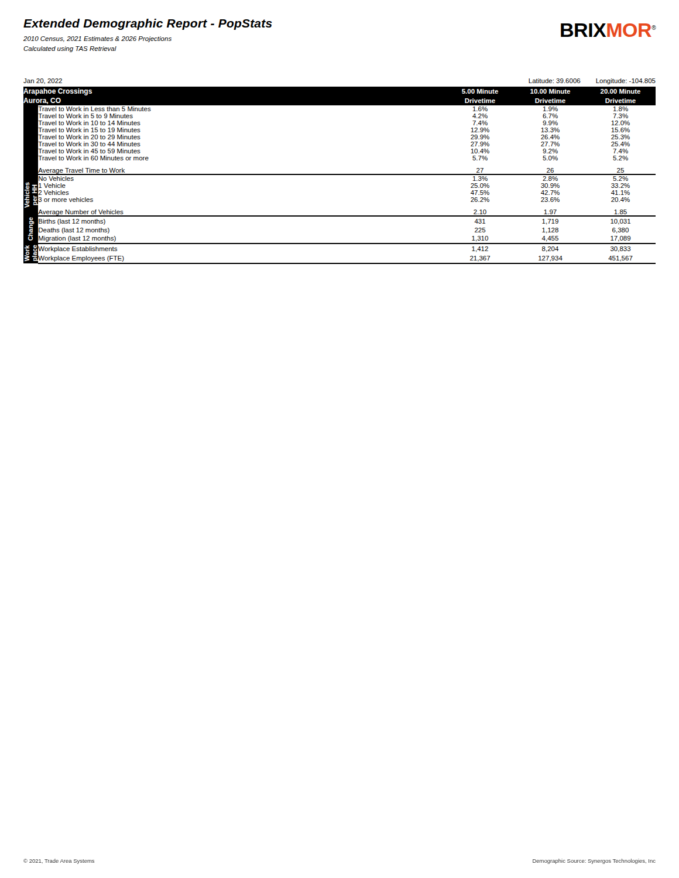Extended Demographic Report - PopStats
2010 Census, 2021 Estimates & 2026 Projections
Calculated using TAS Retrieval
BRIX MOR®
Jan 20, 2022
Latitude: 39.6006 Longitude: -104.805
| Arapahoe Crossings Aurora, CO | 5.00 Minute Drivetime | 10.00 Minute Drivetime | 20.00 Minute Drivetime |
| --- | --- | --- | --- |
| | Travel to Work in Less than 5 Minutes | 1.6% | 1.9% | 1.8% |
| Travel to Work in 5 to 9 Minutes | 4.2% | 6.7% | 7.3% |
| Travel to Work in 10 to 14 Minutes | 7.4% | 9.9% | 12.0% |
| Travel to Work in 15 to 19 Minutes | 12.9% | 13.3% | 15.6% |
| Travel to Work in 20 to 29 Minutes | 29.9% | 26.4% | 25.3% |
| Travel to Work in 30 to 44 Minutes | 27.9% | 27.7% | 25.4% |
| Travel to Work in 45 to 59 Minutes | 10.4% | 9.2% | 7.4% |
| Travel to Work in 60 Minutes or more | 5.7% | 5.0% | 5.2% |
| Average Travel Time to Work | 27 | 26 | 25 |
| Vehicles per HH | No Vehicles | 1.3% | 2.8% | 5.2% |
| 1 Vehicle | 25.0% | 30.9% | 33.2% |
| 2 Vehicles | 47.5% | 42.7% | 41.1% |
| 3 or more vehicles | 26.2% | 23.6% | 20.4% |
| Average Number of Vehicles | 2.10 | 1.97 | 1.85 |
| Change | Births (last 12 months) | 431 | 1,719 | 10,031 |
| Deaths (last 12 months) | 225 | 1,128 | 6,380 |
| Migration (last 12 months) | 1,310 | 4,455 | 17,089 |
| Work place | Workplace Establishments | 1,412 | 8,204 | 30,833 |
| Workplace Employees (FTE) | 21,367 | 127,934 | 451,567 |
© 2021, Trade Area Systems
Demographic Source: Synergos Technologies, Inc